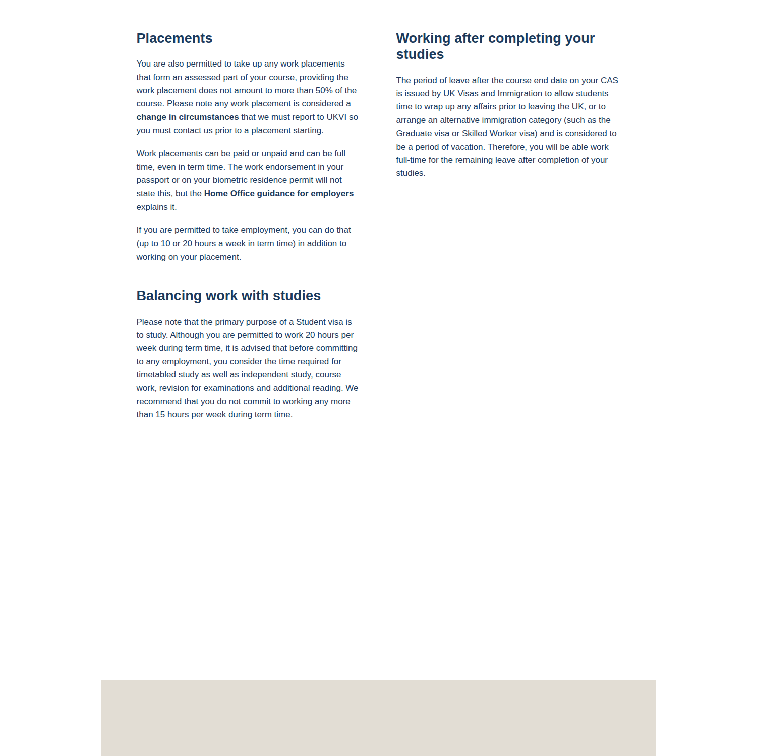Placements
You are also permitted to take up any work placements that form an assessed part of your course, providing the work placement does not amount to more than 50% of the course. Please note any work placement is considered a change in circumstances that we must report to UKVI so you must contact us prior to a placement starting.
Work placements can be paid or unpaid and can be full time, even in term time. The work endorsement in your passport or on your biometric residence permit will not state this, but the Home Office guidance for employers explains it.
If you are permitted to take employment, you can do that (up to 10 or 20 hours a week in term time) in addition to working on your placement.
Balancing work with studies
Please note that the primary purpose of a Student visa is to study. Although you are permitted to work 20 hours per week during term time, it is advised that before committing to any employment, you consider the time required for timetabled study as well as independent study, course work, revision for examinations and additional reading. We recommend that you do not commit to working any more than 15 hours per week during term time.
Working after completing your studies
The period of leave after the course end date on your CAS is issued by UK Visas and Immigration to allow students time to wrap up any affairs prior to leaving the UK, or to arrange an alternative immigration category (such as the Graduate visa or Skilled Worker visa) and is considered to be a period of vacation. Therefore, you will be able work full-time for the remaining leave after completion of your studies.